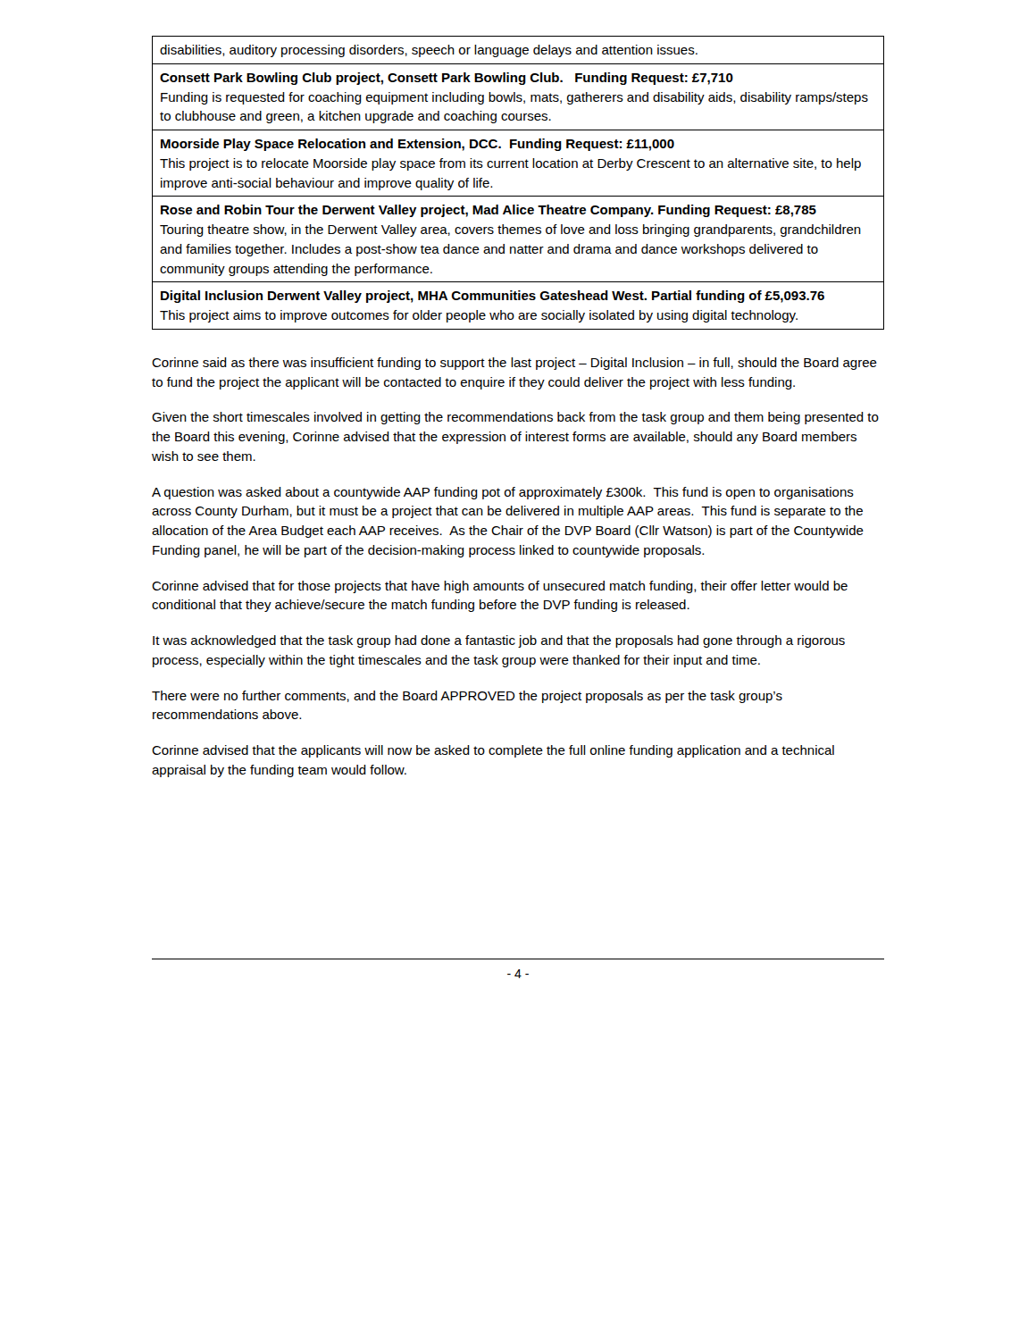| disabilities, auditory processing disorders, speech or language delays and attention issues. |
| Consett Park Bowling Club project, Consett Park Bowling Club. Funding Request: £7,710 Funding is requested for coaching equipment including bowls, mats, gatherers and disability aids, disability ramps/steps to clubhouse and green, a kitchen upgrade and coaching courses. |
| Moorside Play Space Relocation and Extension, DCC. Funding Request: £11,000 This project is to relocate Moorside play space from its current location at Derby Crescent to an alternative site, to help improve anti-social behaviour and improve quality of life. |
| Rose and Robin Tour the Derwent Valley project, Mad Alice Theatre Company. Funding Request: £8,785 Touring theatre show, in the Derwent Valley area, covers themes of love and loss bringing grandparents, grandchildren and families together. Includes a post-show tea dance and natter and drama and dance workshops delivered to community groups attending the performance. |
| Digital Inclusion Derwent Valley project, MHA Communities Gateshead West. Partial funding of £5,093.76 This project aims to improve outcomes for older people who are socially isolated by using digital technology. |
Corinne said as there was insufficient funding to support the last project – Digital Inclusion – in full, should the Board agree to fund the project the applicant will be contacted to enquire if they could deliver the project with less funding.
Given the short timescales involved in getting the recommendations back from the task group and them being presented to the Board this evening, Corinne advised that the expression of interest forms are available, should any Board members wish to see them.
A question was asked about a countywide AAP funding pot of approximately £300k. This fund is open to organisations across County Durham, but it must be a project that can be delivered in multiple AAP areas. This fund is separate to the allocation of the Area Budget each AAP receives. As the Chair of the DVP Board (Cllr Watson) is part of the Countywide Funding panel, he will be part of the decision-making process linked to countywide proposals.
Corinne advised that for those projects that have high amounts of unsecured match funding, their offer letter would be conditional that they achieve/secure the match funding before the DVP funding is released.
It was acknowledged that the task group had done a fantastic job and that the proposals had gone through a rigorous process, especially within the tight timescales and the task group were thanked for their input and time.
There were no further comments, and the Board APPROVED the project proposals as per the task group’s recommendations above.
Corinne advised that the applicants will now be asked to complete the full online funding application and a technical appraisal by the funding team would follow.
- 4 -